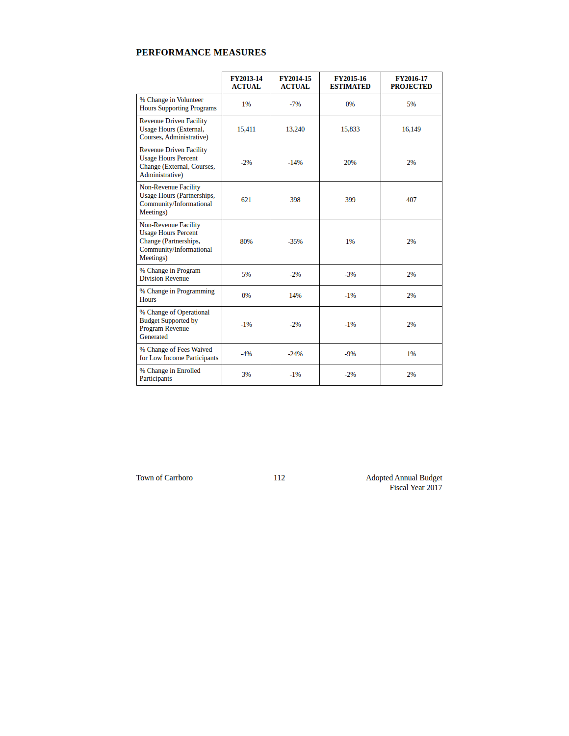PERFORMANCE MEASURES
| | FY2013-14 ACTUAL | FY2014-15 ACTUAL | FY2015-16 ESTIMATED | FY2016-17 PROJECTED |
| --- | --- | --- | --- | --- |
| % Change in Volunteer Hours Supporting Programs | 1% | -7% | 0% | 5% |
| Revenue Driven Facility Usage Hours (External, Courses, Administrative) | 15,411 | 13,240 | 15,833 | 16,149 |
| Revenue Driven Facility Usage Hours Percent Change (External, Courses, Administrative) | -2% | -14% | 20% | 2% |
| Non-Revenue Facility Usage Hours (Partnerships, Community/Informational Meetings) | 621 | 398 | 399 | 407 |
| Non-Revenue Facility Usage Hours Percent Change (Partnerships, Community/Informational Meetings) | 80% | -35% | 1% | 2% |
| % Change in Program Division Revenue | 5% | -2% | -3% | 2% |
| % Change in Programming Hours | 0% | 14% | -1% | 2% |
| % Change of Operational Budget Supported by Program Revenue Generated | -1% | -2% | -1% | 2% |
| % Change of Fees Waived for Low Income Participants | -4% | -24% | -9% | 1% |
| % Change in Enrolled Participants | 3% | -1% | -2% | 2% |
Town of Carrboro
112
Adopted Annual Budget
Fiscal Year 2017